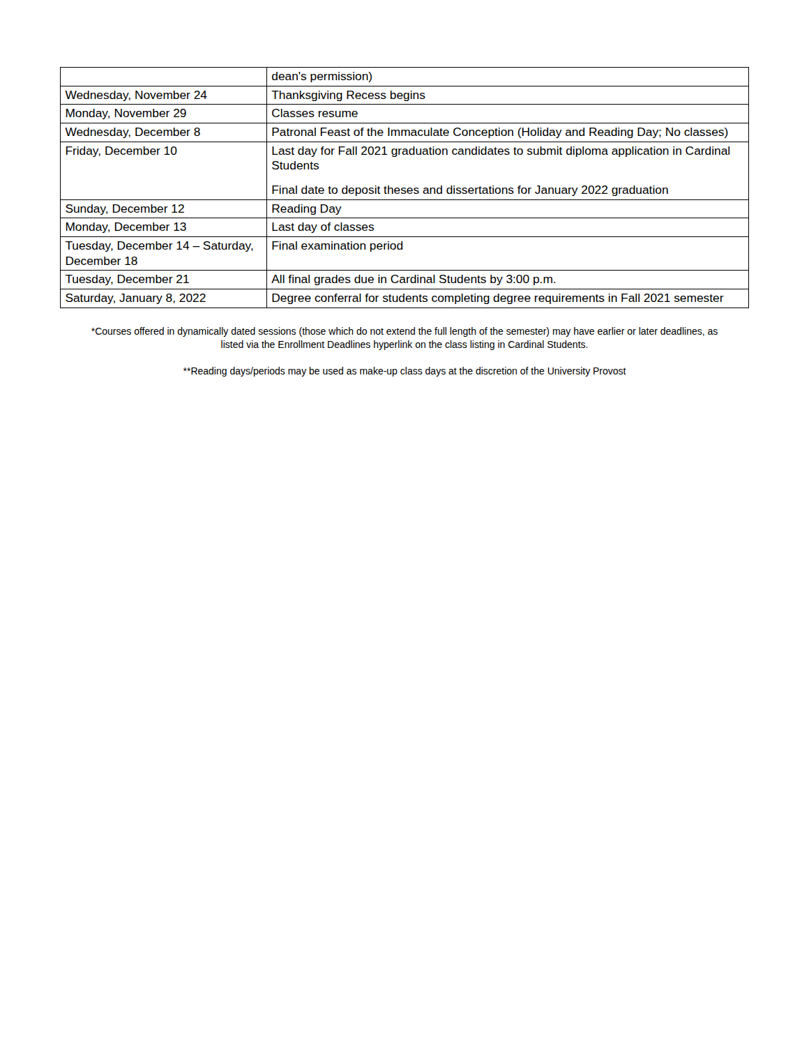| | dean's permission) |
| Wednesday, November 24 | Thanksgiving Recess begins |
| Monday, November 29 | Classes resume |
| Wednesday, December 8 | Patronal Feast of the Immaculate Conception (Holiday and Reading Day; No classes) |
| Friday, December 10 | Last day for Fall 2021 graduation candidates to submit diploma application in Cardinal Students Final date to deposit theses and dissertations for January 2022 graduation |
| Sunday, December 12 | Reading Day |
| Monday, December 13 | Last day of classes |
| Tuesday, December 14 – Saturday, December 18 | Final examination period |
| Tuesday, December 21 | All final grades due in Cardinal Students by 3:00 p.m. |
| Saturday, January 8, 2022 | Degree conferral for students completing degree requirements in Fall 2021 semester |
*Courses offered in dynamically dated sessions (those which do not extend the full length of the semester) may have earlier or later deadlines, as listed via the Enrollment Deadlines hyperlink on the class listing in Cardinal Students.
**Reading days/periods may be used as make-up class days at the discretion of the University Provost